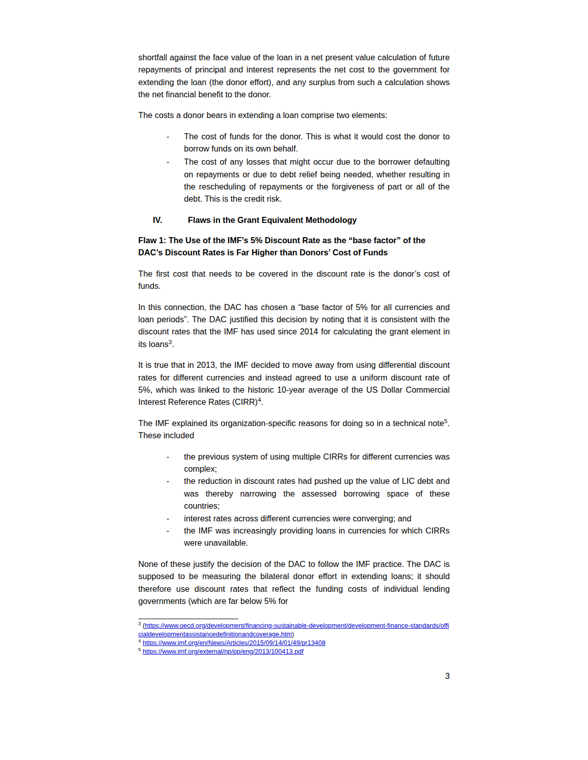shortfall against the face value of the loan in a net present value calculation of future repayments of principal and interest represents the net cost to the government for extending the loan (the donor effort), and any surplus from such a calculation shows the net financial benefit to the donor.
The costs a donor bears in extending a loan comprise two elements:
The cost of funds for the donor. This is what it would cost the donor to borrow funds on its own behalf.
The cost of any losses that might occur due to the borrower defaulting on repayments or due to debt relief being needed, whether resulting in the rescheduling of repayments or the forgiveness of part or all of the debt. This is the credit risk.
IV. Flaws in the Grant Equivalent Methodology
Flaw 1: The Use of the IMF’s 5% Discount Rate as the “base factor” of the DAC’s Discount Rates is Far Higher than Donors’ Cost of Funds
The first cost that needs to be covered in the discount rate is the donor’s cost of funds.
In this connection, the DAC has chosen a “base factor of 5% for all currencies and loan periods”. The DAC justified this decision by noting that it is consistent with the discount rates that the IMF has used since 2014 for calculating the grant element in its loans3.
It is true that in 2013, the IMF decided to move away from using differential discount rates for different currencies and instead agreed to use a uniform discount rate of 5%, which was linked to the historic 10-year average of the US Dollar Commercial Interest Reference Rates (CIRR)4.
The IMF explained its organization-specific reasons for doing so in a technical note5. These included
the previous system of using multiple CIRRs for different currencies was complex;
the reduction in discount rates had pushed up the value of LIC debt and was thereby narrowing the assessed borrowing space of these countries;
interest rates across different currencies were converging; and
the IMF was increasingly providing loans in currencies for which CIRRs were unavailable.
None of these justify the decision of the DAC to follow the IMF practice. The DAC is supposed to be measuring the bilateral donor effort in extending loans; it should therefore use discount rates that reflect the funding costs of individual lending governments (which are far below 5% for
3 (https://www.oecd.org/development/financing-sustainable-development/development-finance-standards/officialdevelopmentassistancedefinitionandcoverage.htm)
4 https://www.imf.org/en/News/Articles/2015/09/14/01/49/pr13408
5 https://www.imf.org/external/np/pp/eng/2013/100413.pdf
3